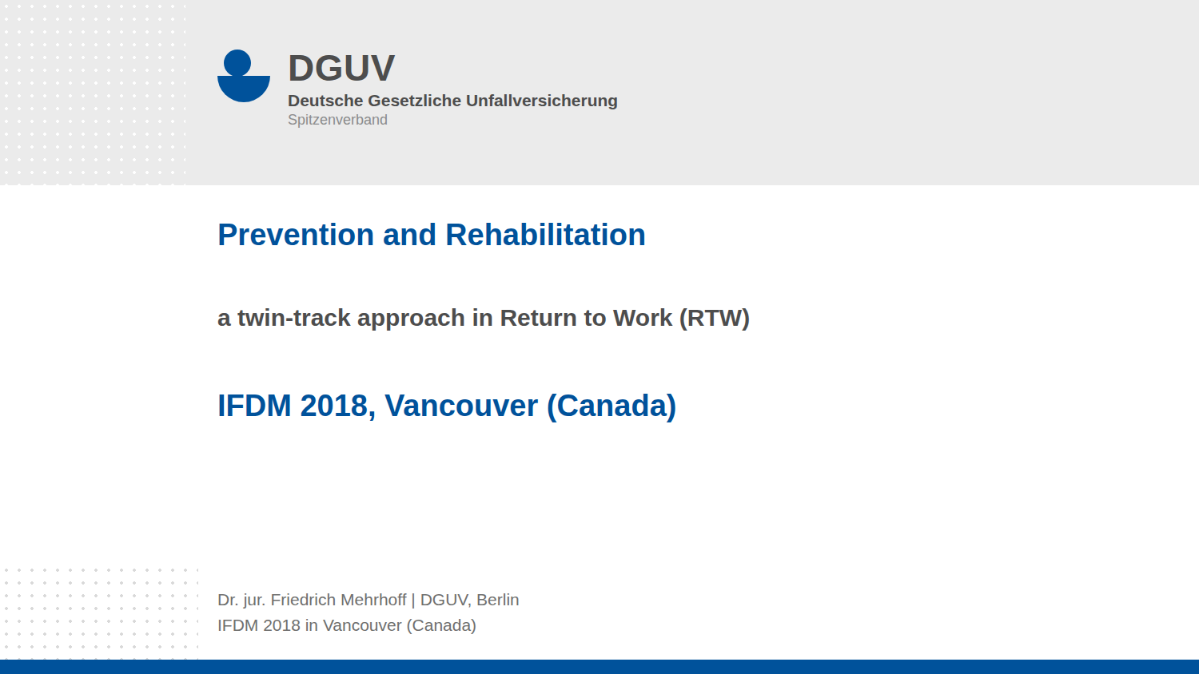DGUV
Deutsche Gesetzliche Unfallversicherung
Spitzenverband
Prevention and Rehabilitation
a twin-track approach in Return to Work (RTW)
IFDM 2018, Vancouver (Canada)
Dr. jur. Friedrich Mehrhoff | DGUV, Berlin
IFDM 2018 in Vancouver (Canada)